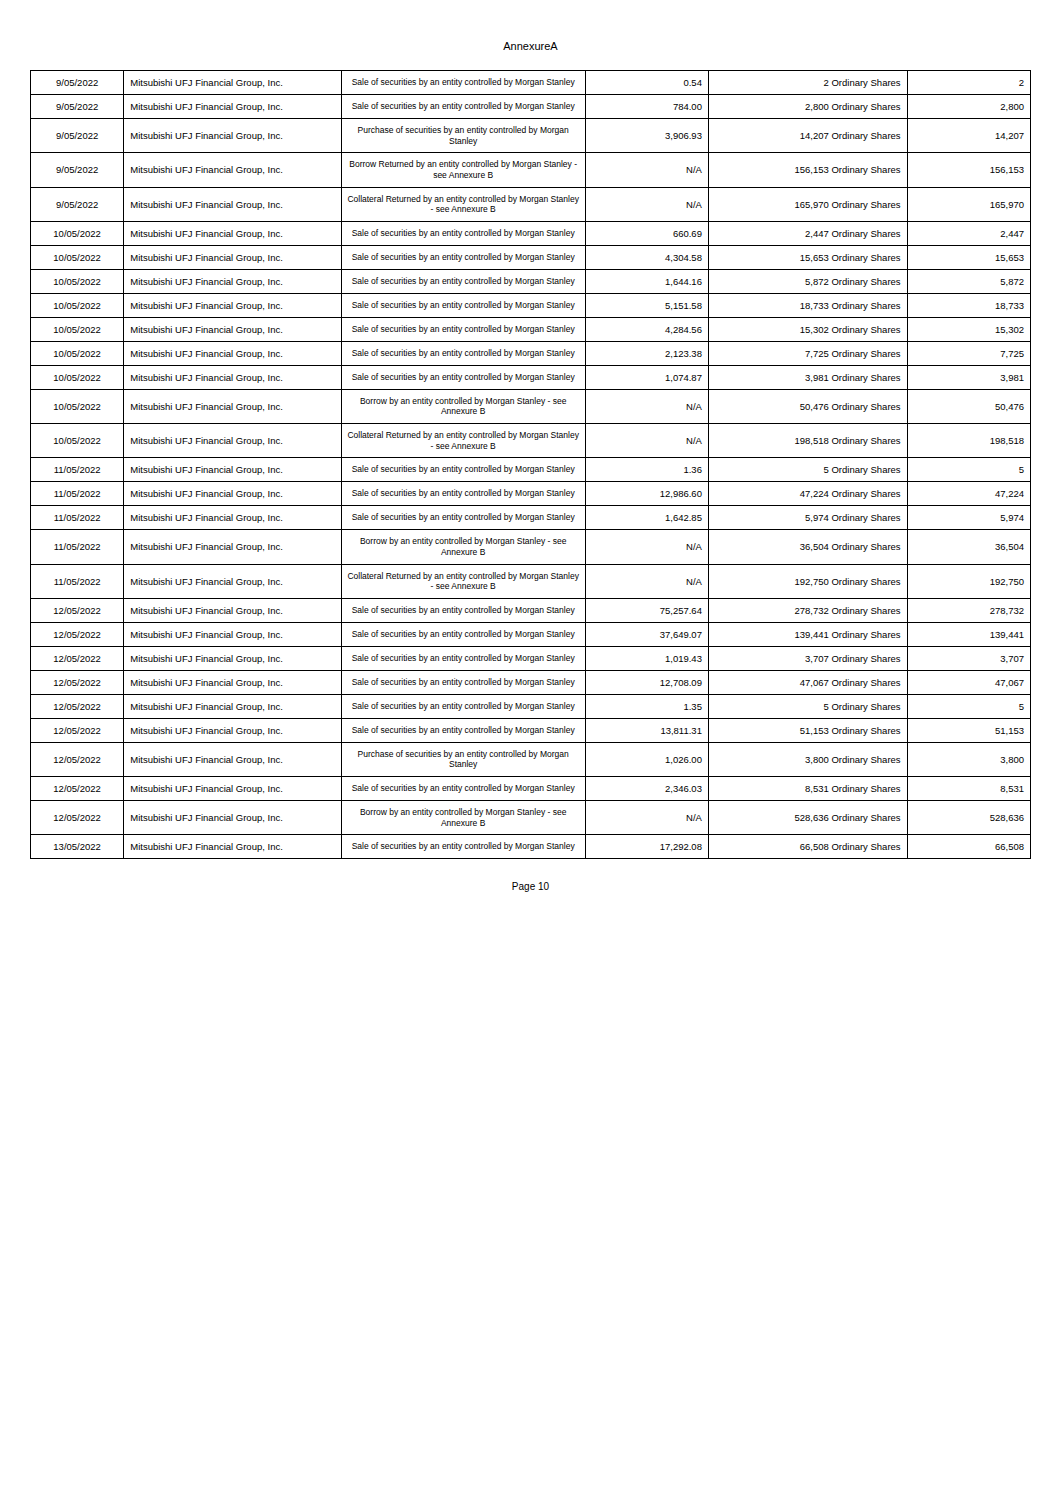AnnexureA
| 9/05/2022 | Mitsubishi UFJ Financial Group, Inc. | Sale of securities by an entity controlled by Morgan Stanley | 0.54 | 2 Ordinary Shares | 2 |
| 9/05/2022 | Mitsubishi UFJ Financial Group, Inc. | Sale of securities by an entity controlled by Morgan Stanley | 784.00 | 2,800 Ordinary Shares | 2,800 |
| 9/05/2022 | Mitsubishi UFJ Financial Group, Inc. | Purchase of securities by an entity controlled by Morgan Stanley | 3,906.93 | 14,207 Ordinary Shares | 14,207 |
| 9/05/2022 | Mitsubishi UFJ Financial Group, Inc. | Borrow Returned by an entity controlled by Morgan Stanley - see Annexure B | N/A | 156,153 Ordinary Shares | 156,153 |
| 9/05/2022 | Mitsubishi UFJ Financial Group, Inc. | Collateral Returned by an entity controlled by Morgan Stanley - see Annexure B | N/A | 165,970 Ordinary Shares | 165,970 |
| 10/05/2022 | Mitsubishi UFJ Financial Group, Inc. | Sale of securities by an entity controlled by Morgan Stanley | 660.69 | 2,447 Ordinary Shares | 2,447 |
| 10/05/2022 | Mitsubishi UFJ Financial Group, Inc. | Sale of securities by an entity controlled by Morgan Stanley | 4,304.58 | 15,653 Ordinary Shares | 15,653 |
| 10/05/2022 | Mitsubishi UFJ Financial Group, Inc. | Sale of securities by an entity controlled by Morgan Stanley | 1,644.16 | 5,872 Ordinary Shares | 5,872 |
| 10/05/2022 | Mitsubishi UFJ Financial Group, Inc. | Sale of securities by an entity controlled by Morgan Stanley | 5,151.58 | 18,733 Ordinary Shares | 18,733 |
| 10/05/2022 | Mitsubishi UFJ Financial Group, Inc. | Sale of securities by an entity controlled by Morgan Stanley | 4,284.56 | 15,302 Ordinary Shares | 15,302 |
| 10/05/2022 | Mitsubishi UFJ Financial Group, Inc. | Sale of securities by an entity controlled by Morgan Stanley | 2,123.38 | 7,725 Ordinary Shares | 7,725 |
| 10/05/2022 | Mitsubishi UFJ Financial Group, Inc. | Sale of securities by an entity controlled by Morgan Stanley | 1,074.87 | 3,981 Ordinary Shares | 3,981 |
| 10/05/2022 | Mitsubishi UFJ Financial Group, Inc. | Borrow by an entity controlled by Morgan Stanley - see Annexure B | N/A | 50,476 Ordinary Shares | 50,476 |
| 10/05/2022 | Mitsubishi UFJ Financial Group, Inc. | Collateral Returned by an entity controlled by Morgan Stanley - see Annexure B | N/A | 198,518 Ordinary Shares | 198,518 |
| 11/05/2022 | Mitsubishi UFJ Financial Group, Inc. | Sale of securities by an entity controlled by Morgan Stanley | 1.36 | 5 Ordinary Shares | 5 |
| 11/05/2022 | Mitsubishi UFJ Financial Group, Inc. | Sale of securities by an entity controlled by Morgan Stanley | 12,986.60 | 47,224 Ordinary Shares | 47,224 |
| 11/05/2022 | Mitsubishi UFJ Financial Group, Inc. | Sale of securities by an entity controlled by Morgan Stanley | 1,642.85 | 5,974 Ordinary Shares | 5,974 |
| 11/05/2022 | Mitsubishi UFJ Financial Group, Inc. | Borrow by an entity controlled by Morgan Stanley - see Annexure B | N/A | 36,504 Ordinary Shares | 36,504 |
| 11/05/2022 | Mitsubishi UFJ Financial Group, Inc. | Collateral Returned by an entity controlled by Morgan Stanley - see Annexure B | N/A | 192,750 Ordinary Shares | 192,750 |
| 12/05/2022 | Mitsubishi UFJ Financial Group, Inc. | Sale of securities by an entity controlled by Morgan Stanley | 75,257.64 | 278,732 Ordinary Shares | 278,732 |
| 12/05/2022 | Mitsubishi UFJ Financial Group, Inc. | Sale of securities by an entity controlled by Morgan Stanley | 37,649.07 | 139,441 Ordinary Shares | 139,441 |
| 12/05/2022 | Mitsubishi UFJ Financial Group, Inc. | Sale of securities by an entity controlled by Morgan Stanley | 1,019.43 | 3,707 Ordinary Shares | 3,707 |
| 12/05/2022 | Mitsubishi UFJ Financial Group, Inc. | Sale of securities by an entity controlled by Morgan Stanley | 12,708.09 | 47,067 Ordinary Shares | 47,067 |
| 12/05/2022 | Mitsubishi UFJ Financial Group, Inc. | Sale of securities by an entity controlled by Morgan Stanley | 1.35 | 5 Ordinary Shares | 5 |
| 12/05/2022 | Mitsubishi UFJ Financial Group, Inc. | Sale of securities by an entity controlled by Morgan Stanley | 13,811.31 | 51,153 Ordinary Shares | 51,153 |
| 12/05/2022 | Mitsubishi UFJ Financial Group, Inc. | Purchase of securities by an entity controlled by Morgan Stanley | 1,026.00 | 3,800 Ordinary Shares | 3,800 |
| 12/05/2022 | Mitsubishi UFJ Financial Group, Inc. | Sale of securities by an entity controlled by Morgan Stanley | 2,346.03 | 8,531 Ordinary Shares | 8,531 |
| 12/05/2022 | Mitsubishi UFJ Financial Group, Inc. | Borrow by an entity controlled by Morgan Stanley - see Annexure B | N/A | 528,636 Ordinary Shares | 528,636 |
| 13/05/2022 | Mitsubishi UFJ Financial Group, Inc. | Sale of securities by an entity controlled by Morgan Stanley | 17,292.08 | 66,508 Ordinary Shares | 66,508 |
Page 10